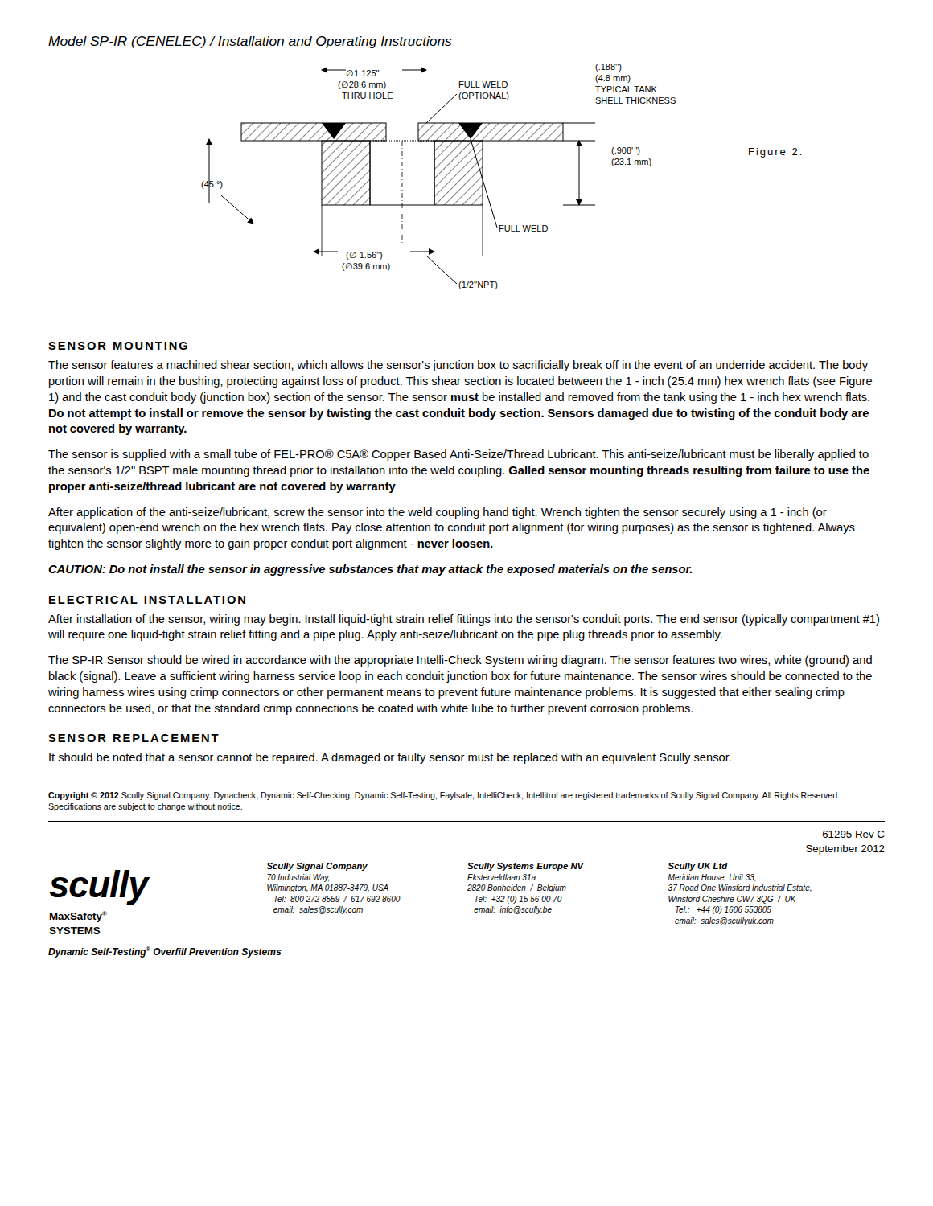Model SP-IR (CENELEC) / Installation and Operating Instructions
∅1.125" (∅28.6 mm) THRU HOLE FULL WELD (OPTIONAL) (.188'') (4.8 mm) TYPICAL TANK SHELL THICKNESS (.908' ') (23.1 mm) Figure 2. (45 °) FULL WELD (∅ 1.56") (∅39.6 mm) (1/2''NPT)
SENSOR MOUNTING
The sensor features a machined shear section, which allows the sensor's junction box to sacrificially break off in the event of an underride accident. The body portion will remain in the bushing, protecting against loss of product. This shear section is located between the 1 - inch (25.4 mm) hex wrench flats (see Figure 1) and the cast conduit body (junction box) section of the sensor. The sensor must be installed and removed from the tank using the 1 - inch hex wrench flats. Do not attempt to install or remove the sensor by twisting the cast conduit body section. Sensors damaged due to twisting of the conduit body are not covered by warranty.
The sensor is supplied with a small tube of FEL-PRO® C5A® Copper Based Anti-Seize/Thread Lubricant. This anti-seize/lubricant must be liberally applied to the sensor's 1/2" BSPT male mounting thread prior to installation into the weld coupling. Galled sensor mounting threads resulting from failure to use the proper anti-seize/thread lubricant are not covered by warranty
After application of the anti-seize/lubricant, screw the sensor into the weld coupling hand tight. Wrench tighten the sensor securely using a 1 - inch (or equivalent) open-end wrench on the hex wrench flats. Pay close attention to conduit port alignment (for wiring purposes) as the sensor is tightened. Always tighten the sensor slightly more to gain proper conduit port alignment - never loosen.
CAUTION: Do not install the sensor in aggressive substances that may attack the exposed materials on the sensor.
ELECTRICAL INSTALLATION
After installation of the sensor, wiring may begin. Install liquid-tight strain relief fittings into the sensor's conduit ports. The end sensor (typically compartment #1) will require one liquid-tight strain relief fitting and a pipe plug. Apply anti-seize/lubricant on the pipe plug threads prior to assembly.
The SP-IR Sensor should be wired in accordance with the appropriate Intelli-Check System wiring diagram. The sensor features two wires, white (ground) and black (signal). Leave a sufficient wiring harness service loop in each conduit junction box for future maintenance. The sensor wires should be connected to the wiring harness wires using crimp connectors or other permanent means to prevent future maintenance problems. It is suggested that either sealing crimp connectors be used, or that the standard crimp connections be coated with white lube to further prevent corrosion problems.
SENSOR REPLACEMENT
It should be noted that a sensor cannot be repaired. A damaged or faulty sensor must be replaced with an equivalent Scully sensor.
Copyright © 2012 Scully Signal Company. Dynacheck, Dynamic Self-Checking, Dynamic Self-Testing, Faylsafe, IntelliCheck, Intellitrol are registered trademarks of Scully Signal Company. All Rights Reserved. Specifications are subject to change without notice.
61295 Rev C
September 2012
| scully MaxSafety ® SYSTEMS | Scully Signal Company 70 Industrial Way, Wilmington, MA 01887-3479, USA Tel: 800 272 8559 / 617 692 8600 email: sales@scully.com | Scully Systems Europe NV Eksterveldlaan 31a 2820 Bonheiden / Belgium Tel: +32 (0) 15 56 00 70 email: info@scully.be | Scully UK Ltd Meridian House, Unit 33, 37 Road One Winsford Industrial Estate, Winsford Cheshire CW7 3QG / UK Tel.: +44 (0) 1606 553805 email: sales@scullyuk.com |
Dynamic Self-Testing® Overfill Prevention Systems